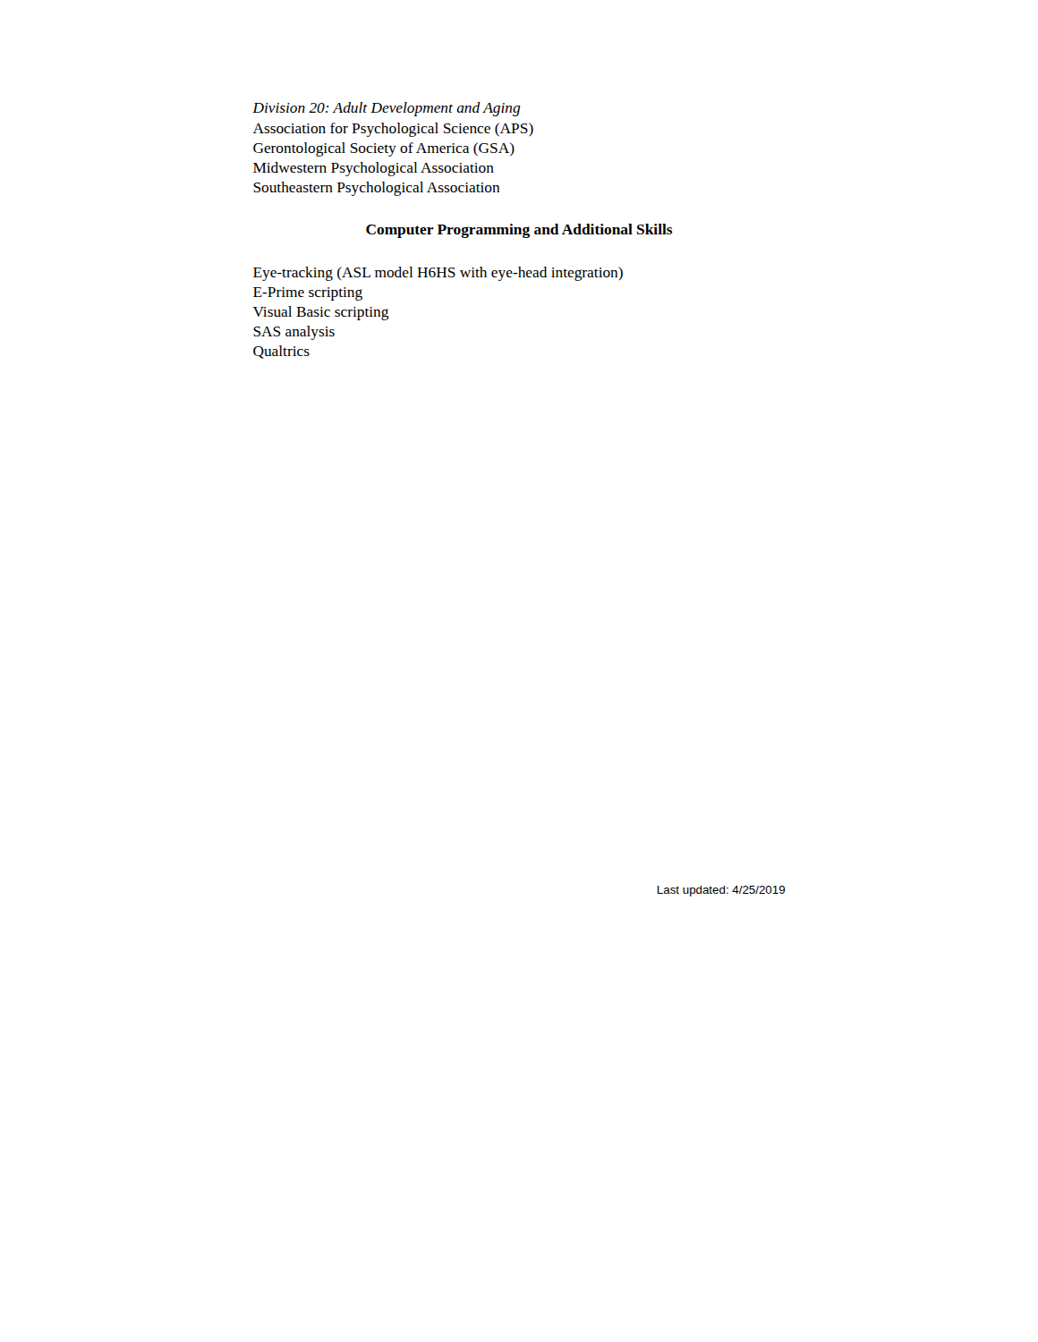Division 20: Adult Development and Aging
Association for Psychological Science (APS)
Gerontological Society of America (GSA)
Midwestern Psychological Association
Southeastern Psychological Association
Computer Programming and Additional Skills
Eye-tracking (ASL model H6HS with eye-head integration)
E-Prime scripting
Visual Basic scripting
SAS analysis
Qualtrics
Last updated: 4/25/2019